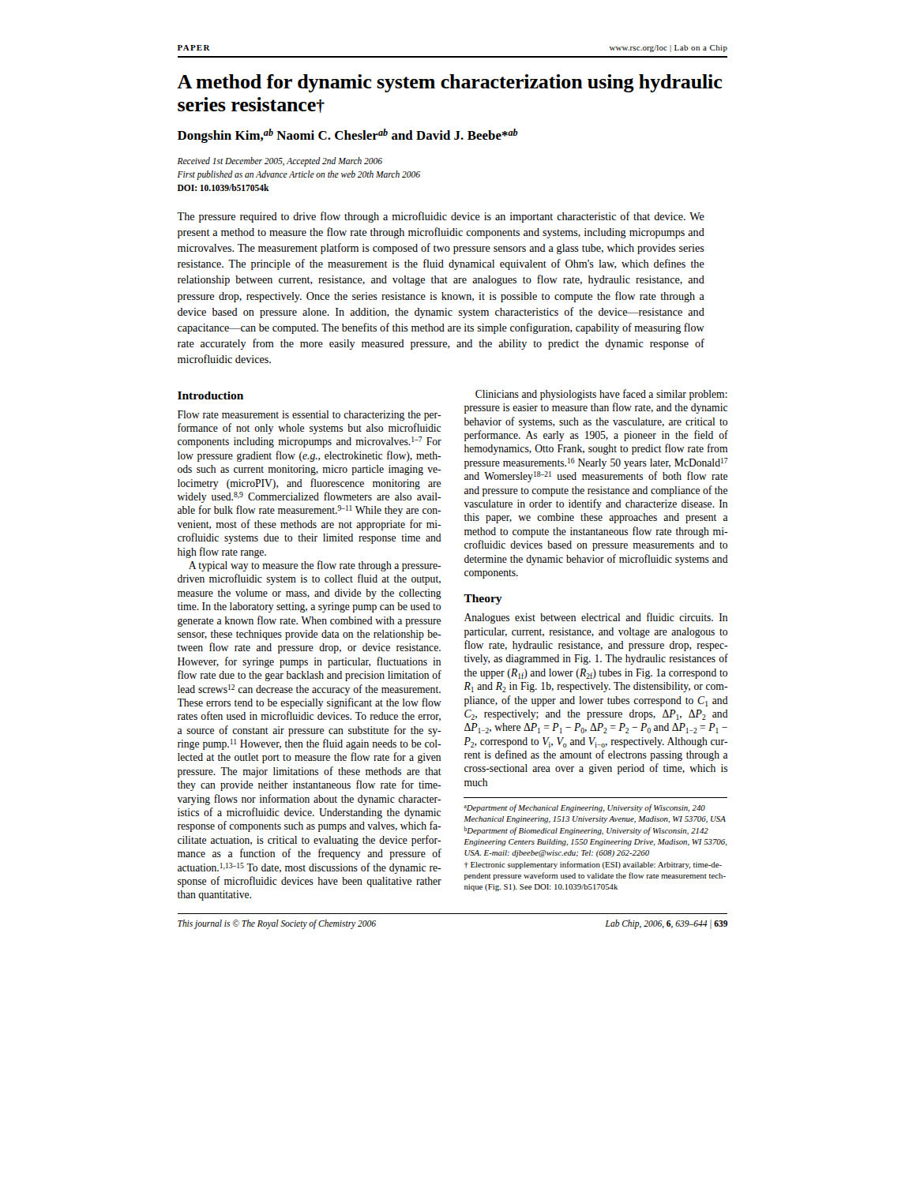PAPER
www.rsc.org/loc|Lab on a Chip
A method for dynamic system characterization using hydraulic series resistance†
Dongshin Kim,ab Naomi C. Cheslerab and David J. Beebe*ab
Received 1st December 2005, Accepted 2nd March 2006
First published as an Advance Article on the web 20th March 2006
DOI: 10.1039/b517054k
The pressure required to drive flow through a microfluidic device is an important characteristic of that device. We present a method to measure the flow rate through microfluidic components and systems, including micropumps and microvalves. The measurement platform is composed of two pressure sensors and a glass tube, which provides series resistance. The principle of the measurement is the fluid dynamical equivalent of Ohm's law, which defines the relationship between current, resistance, and voltage that are analogues to flow rate, hydraulic resistance, and pressure drop, respectively. Once the series resistance is known, it is possible to compute the flow rate through a device based on pressure alone. In addition, the dynamic system characteristics of the device—resistance and capacitance—can be computed. The benefits of this method are its simple configuration, capability of measuring flow rate accurately from the more easily measured pressure, and the ability to predict the dynamic response of microfluidic devices.
Introduction
Flow rate measurement is essential to characterizing the performance of not only whole systems but also microfluidic components including micropumps and microvalves.1–7 For low pressure gradient flow (e.g., electrokinetic flow), methods such as current monitoring, micro particle imaging velocimetry (microPIV), and fluorescence monitoring are widely used.8,9 Commercialized flowmeters are also available for bulk flow rate measurement.9–11 While they are convenient, most of these methods are not appropriate for microfluidic systems due to their limited response time and high flow rate range.
A typical way to measure the flow rate through a pressure-driven microfluidic system is to collect fluid at the output, measure the volume or mass, and divide by the collecting time. In the laboratory setting, a syringe pump can be used to generate a known flow rate. When combined with a pressure sensor, these techniques provide data on the relationship between flow rate and pressure drop, or device resistance. However, for syringe pumps in particular, fluctuations in flow rate due to the gear backlash and precision limitation of lead screws12 can decrease the accuracy of the measurement. These errors tend to be especially significant at the low flow rates often used in microfluidic devices. To reduce the error, a source of constant air pressure can substitute for the syringe pump.11 However, then the fluid again needs to be collected at the outlet port to measure the flow rate for a given pressure. The major limitations of these methods are that they can provide neither instantaneous flow rate for time-varying flows nor information about the dynamic characteristics of a microfluidic device. Understanding the dynamic response of components such as pumps and valves, which facilitate actuation, is critical to evaluating the device performance as a function of the frequency and pressure of actuation.1,13–15 To date, most discussions of the dynamic response of microfluidic devices have been qualitative rather than quantitative.
Clinicians and physiologists have faced a similar problem: pressure is easier to measure than flow rate, and the dynamic behavior of systems, such as the vasculature, are critical to performance. As early as 1905, a pioneer in the field of hemodynamics, Otto Frank, sought to predict flow rate from pressure measurements.16 Nearly 50 years later, McDonald17 and Womersley18–21 used measurements of both flow rate and pressure to compute the resistance and compliance of the vasculature in order to identify and characterize disease. In this paper, we combine these approaches and present a method to compute the instantaneous flow rate through microfluidic devices based on pressure measurements and to determine the dynamic behavior of microfluidic systems and components.
Theory
Analogues exist between electrical and fluidic circuits. In particular, current, resistance, and voltage are analogous to flow rate, hydraulic resistance, and pressure drop, respectively, as diagrammed in Fig. 1. The hydraulic resistances of the upper (R1f) and lower (R2f) tubes in Fig. 1a correspond to R1 and R2 in Fig. 1b, respectively. The distensibility, or compliance, of the upper and lower tubes correspond to C1 and C2, respectively; and the pressure drops, ΔP1, ΔP2 and ΔP1−2, where ΔP1 = P1 − P0, ΔP2 = P2 − P0 and ΔP1−2 = P1 − P2, correspond to Vi, Vo and Vi−o, respectively. Although current is defined as the amount of electrons passing through a cross-sectional area over a given period of time, which is much
aDepartment of Mechanical Engineering, University of Wisconsin, 240 Mechanical Engineering, 1513 University Avenue, Madison, WI 53706, USA
bDepartment of Biomedical Engineering, University of Wisconsin, 2142 Engineering Centers Building, 1550 Engineering Drive, Madison, WI 53706, USA. E-mail: djbeebe@wisc.edu; Tel: (608) 262-2260
† Electronic supplementary information (ESI) available: Arbitrary, time-dependent pressure waveform used to validate the flow rate measurement technique (Fig. S1). See DOI: 10.1039/b517054k
This journal is © The Royal Society of Chemistry 2006
Lab Chip, 2006, 6, 639–644 | 639